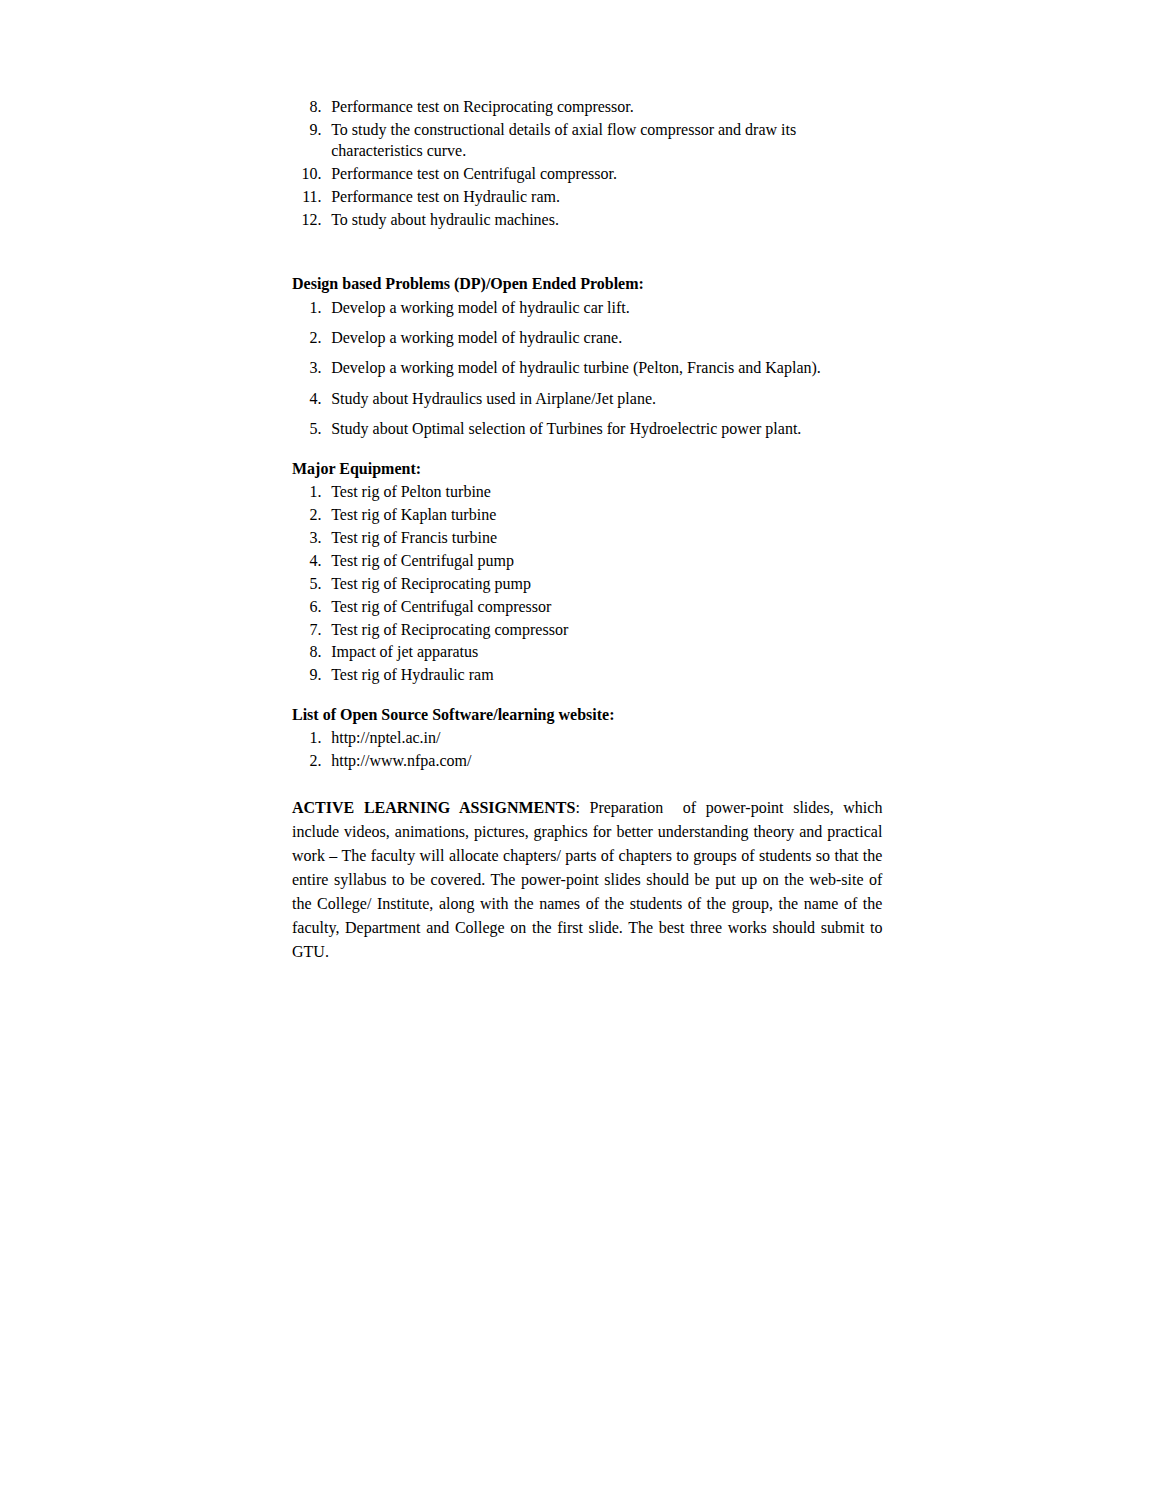Performance test on Reciprocating compressor.
To study the constructional details of axial flow compressor and draw its characteristics curve.
Performance test on Centrifugal compressor.
Performance test on Hydraulic ram.
To study about hydraulic machines.
Design based Problems (DP)/Open Ended Problem:
Develop a working model of hydraulic car lift.
Develop a working model of hydraulic crane.
Develop a working model of hydraulic turbine (Pelton, Francis and Kaplan).
Study about Hydraulics used in Airplane/Jet plane.
Study about Optimal selection of Turbines for Hydroelectric power plant.
Major Equipment:
Test rig of Pelton turbine
Test rig of Kaplan turbine
Test rig of Francis turbine
Test rig of Centrifugal pump
Test rig of Reciprocating pump
Test rig of Centrifugal compressor
Test rig of Reciprocating compressor
Impact of jet apparatus
Test rig of Hydraulic ram
List of Open Source Software/learning website:
http://nptel.ac.in/
http://www.nfpa.com/
ACTIVE LEARNING ASSIGNMENTS: Preparation of power-point slides, which include videos, animations, pictures, graphics for better understanding theory and practical work – The faculty will allocate chapters/ parts of chapters to groups of students so that the entire syllabus to be covered. The power-point slides should be put up on the web-site of the College/ Institute, along with the names of the students of the group, the name of the faculty, Department and College on the first slide. The best three works should submit to GTU.